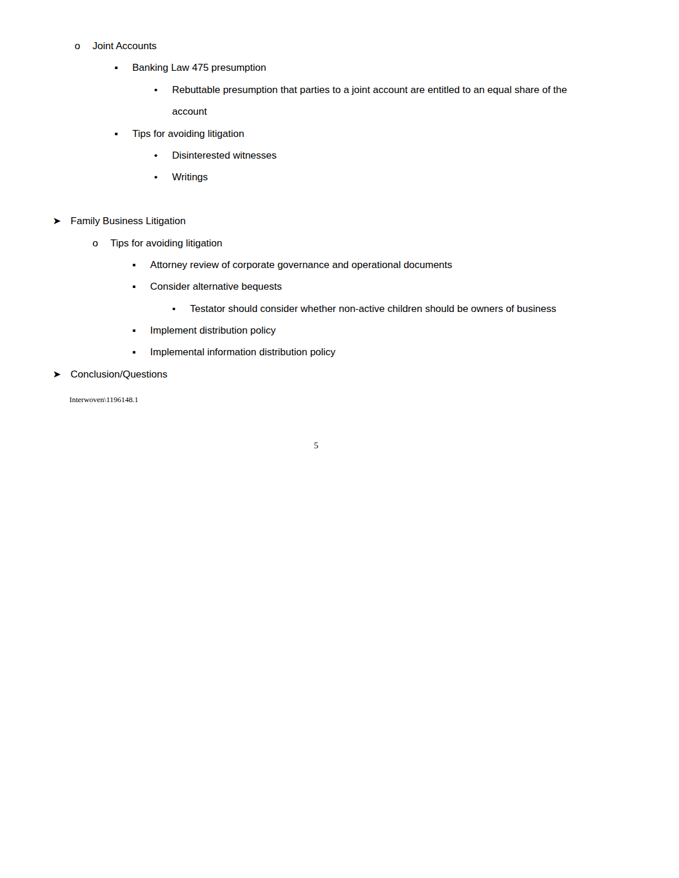o Joint Accounts
▪Banking Law 475 presumption
•Rebuttable presumption that parties to a joint account are entitled to an equal share of the account
▪Tips for avoiding litigation
•Disinterested witnesses
•Writings
➤Family Business Litigation
o Tips for avoiding litigation
▪Attorney review of corporate governance and operational documents
▪Consider alternative bequests
•Testator should consider whether non-active children should be owners of business
▪Implement distribution policy
▪Implemental information distribution policy
➤Conclusion/Questions
Interwoven\1196148.1
5